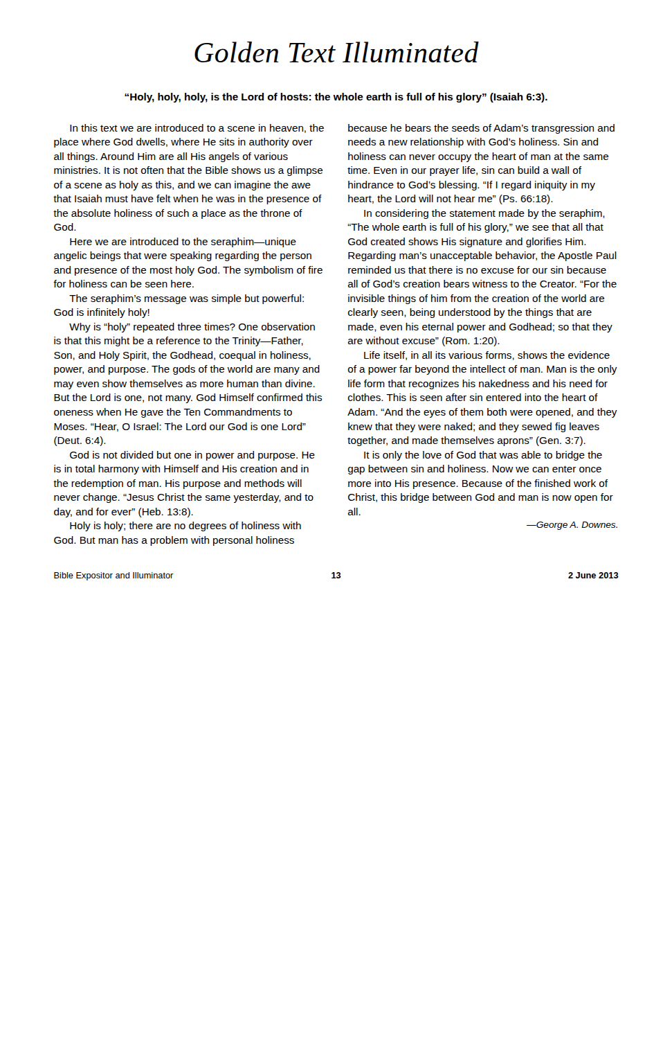Golden Text Illuminated
“Holy, holy, holy, is the Lord of hosts: the whole earth is full of his glory” (Isaiah 6:3).
In this text we are introduced to a scene in heaven, the place where God dwells, where He sits in authority over all things. Around Him are all His angels of various ministries. It is not often that the Bible shows us a glimpse of a scene as holy as this, and we can imagine the awe that Isaiah must have felt when he was in the presence of the absolute holiness of such a place as the throne of God.
Here we are introduced to the seraphim—unique angelic beings that were speaking regarding the person and presence of the most holy God. The symbolism of fire for holiness can be seen here.
The seraphim’s message was simple but powerful: God is infinitely holy!
Why is “holy” repeated three times? One observation is that this might be a reference to the Trinity—Father, Son, and Holy Spirit, the Godhead, coequal in holiness, power, and purpose. The gods of the world are many and may even show themselves as more human than divine. But the Lord is one, not many. God Himself confirmed this oneness when He gave the Ten Commandments to Moses. “Hear, O Israel: The Lord our God is one Lord” (Deut. 6:4).
God is not divided but one in power and purpose. He is in total harmony with Himself and His creation and in the redemption of man. His purpose and methods will never change. “Jesus Christ the same yesterday, and to day, and for ever” (Heb. 13:8).
Holy is holy; there are no degrees of holiness with God. But man has a problem with personal holiness because he bears the seeds of Adam’s transgression and needs a new relationship with God’s holiness. Sin and holiness can never occupy the heart of man at the same time. Even in our prayer life, sin can build a wall of hindrance to God’s blessing. “If I regard iniquity in my heart, the Lord will not hear me” (Ps. 66:18).
In considering the statement made by the seraphim, “The whole earth is full of his glory,” we see that all that God created shows His signature and glorifies Him. Regarding man’s unacceptable behavior, the Apostle Paul reminded us that there is no excuse for our sin because all of God’s creation bears witness to the Creator. “For the invisible things of him from the creation of the world are clearly seen, being understood by the things that are made, even his eternal power and Godhead; so that they are without excuse” (Rom. 1:20).
Life itself, in all its various forms, shows the evidence of a power far beyond the intellect of man. Man is the only life form that recognizes his nakedness and his need for clothes. This is seen after sin entered into the heart of Adam. “And the eyes of them both were opened, and they knew that they were naked; and they sewed fig leaves together, and made themselves aprons” (Gen. 3:7).
It is only the love of God that was able to bridge the gap between sin and holiness. Now we can enter once more into His presence. Because of the finished work of Christ, this bridge between God and man is now open for all.
—George A. Downes.
Bible Expositor and Illuminator
13
2 June 2013